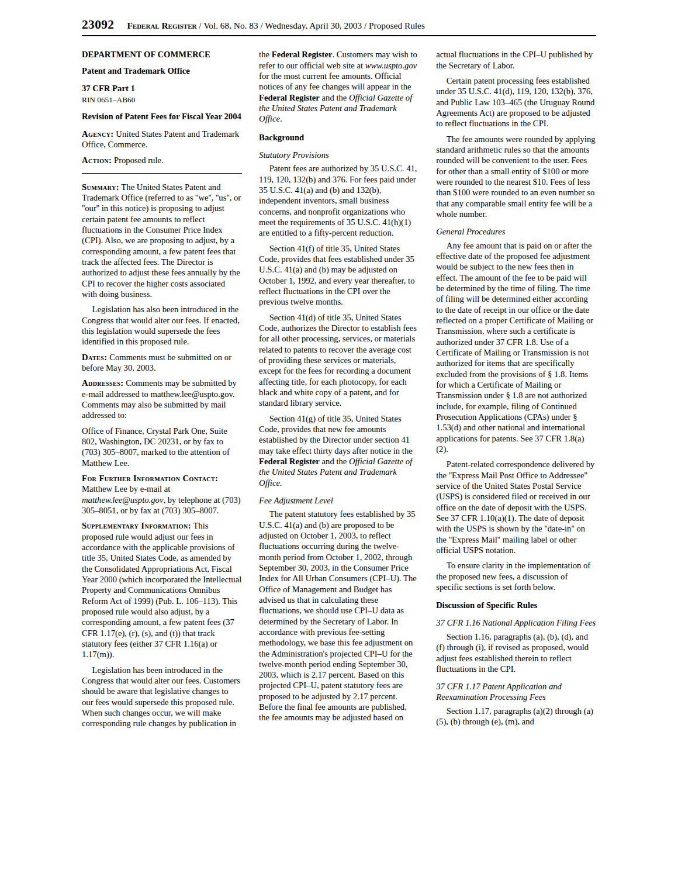23092 Federal Register / Vol. 68, No. 83 / Wednesday, April 30, 2003 / Proposed Rules
DEPARTMENT OF COMMERCE
Patent and Trademark Office
37 CFR Part 1
RIN 0651–AB60
Revision of Patent Fees for Fiscal Year 2004
Agency: United States Patent and Trademark Office, Commerce.
Action: Proposed rule.
Summary: The United States Patent and Trademark Office (referred to as ''we'', ''us'', or ''our'' in this notice) is proposing to adjust certain patent fee amounts to reflect fluctuations in the Consumer Price Index (CPI). Also, we are proposing to adjust, by a corresponding amount, a few patent fees that track the affected fees. The Director is authorized to adjust these fees annually by the CPI to recover the higher costs associated with doing business.
Legislation has also been introduced in the Congress that would alter our fees. If enacted, this legislation would supersede the fees identified in this proposed rule.
Dates: Comments must be submitted on or before May 30, 2003.
Addresses: Comments may be submitted by e-mail addressed to matthew.lee@uspto.gov. Comments may also be submitted by mail addressed to:
Office of Finance, Crystal Park One, Suite 802, Washington, DC 20231, or by fax to (703) 305–8007, marked to the attention of Matthew Lee.
For Further Information Contact: Matthew Lee by e-mail at matthew.lee@uspto.gov, by telephone at (703) 305–8051, or by fax at (703) 305–8007.
Supplementary Information: This proposed rule would adjust our fees in accordance with the applicable provisions of title 35, United States Code, as amended by the Consolidated Appropriations Act, Fiscal Year 2000 (which incorporated the Intellectual Property and Communications Omnibus Reform Act of 1999) (Pub. L. 106–113). This proposed rule would also adjust, by a corresponding amount, a few patent fees (37 CFR 1.17(e), (r), (s), and (t)) that track statutory fees (either 37 CFR 1.16(a) or 1.17(m)).
Legislation has been introduced in the Congress that would alter our fees. Customers should be aware that legislative changes to our fees would supersede this proposed rule. When such changes occur, we will make corresponding rule changes by publication in the Federal Register. Customers may wish to refer to our official web site at www.uspto.gov for the most current fee amounts. Official notices of any fee changes will appear in the Federal Register and the Official Gazette of the United States Patent and Trademark Office.
Background
Statutory Provisions
Patent fees are authorized by 35 U.S.C. 41, 119, 120, 132(b) and 376. For fees paid under 35 U.S.C. 41(a) and (b) and 132(b), independent inventors, small business concerns, and nonprofit organizations who meet the requirements of 35 U.S.C. 41(h)(1) are entitled to a fifty-percent reduction.
Section 41(f) of title 35, United States Code, provides that fees established under 35 U.S.C. 41(a) and (b) may be adjusted on October 1, 1992, and every year thereafter, to reflect fluctuations in the CPI over the previous twelve months.
Section 41(d) of title 35, United States Code, authorizes the Director to establish fees for all other processing, services, or materials related to patents to recover the average cost of providing these services or materials, except for the fees for recording a document affecting title, for each photocopy, for each black and white copy of a patent, and for standard library service.
Section 41(g) of title 35, United States Code, provides that new fee amounts established by the Director under section 41 may take effect thirty days after notice in the Federal Register and the Official Gazette of the United States Patent and Trademark Office.
Fee Adjustment Level
The patent statutory fees established by 35 U.S.C. 41(a) and (b) are proposed to be adjusted on October 1, 2003, to reflect fluctuations occurring during the twelve-month period from October 1, 2002, through September 30, 2003, in the Consumer Price Index for All Urban Consumers (CPI–U). The Office of Management and Budget has advised us that in calculating these fluctuations, we should use CPI–U data as determined by the Secretary of Labor. In accordance with previous fee-setting methodology, we base this fee adjustment on the Administration's projected CPI–U for the twelve-month period ending September 30, 2003, which is 2.17 percent. Based on this projected CPI–U, patent statutory fees are proposed to be adjusted by 2.17 percent. Before the final fee amounts are published, the fee amounts may be adjusted based on actual fluctuations in the CPI–U published by the Secretary of Labor.
Certain patent processing fees established under 35 U.S.C. 41(d), 119, 120, 132(b), 376, and Public Law 103–465 (the Uruguay Round Agreements Act) are proposed to be adjusted to reflect fluctuations in the CPI.
The fee amounts were rounded by applying standard arithmetic rules so that the amounts rounded will be convenient to the user. Fees for other than a small entity of $100 or more were rounded to the nearest $10. Fees of less than $100 were rounded to an even number so that any comparable small entity fee will be a whole number.
General Procedures
Any fee amount that is paid on or after the effective date of the proposed fee adjustment would be subject to the new fees then in effect. The amount of the fee to be paid will be determined by the time of filing. The time of filing will be determined either according to the date of receipt in our office or the date reflected on a proper Certificate of Mailing or Transmission, where such a certificate is authorized under 37 CFR 1.8. Use of a Certificate of Mailing or Transmission is not authorized for items that are specifically excluded from the provisions of § 1.8. Items for which a Certificate of Mailing or Transmission under § 1.8 are not authorized include, for example, filing of Continued Prosecution Applications (CPAs) under § 1.53(d) and other national and international applications for patents. See 37 CFR 1.8(a)(2).
Patent-related correspondence delivered by the ''Express Mail Post Office to Addressee'' service of the United States Postal Service (USPS) is considered filed or received in our office on the date of deposit with the USPS. See 37 CFR 1.10(a)(1). The date of deposit with the USPS is shown by the ''date-in'' on the ''Express Mail'' mailing label or other official USPS notation.
To ensure clarity in the implementation of the proposed new fees, a discussion of specific sections is set forth below.
Discussion of Specific Rules
37 CFR 1.16 National Application Filing Fees
Section 1.16, paragraphs (a), (b), (d), and (f) through (i), if revised as proposed, would adjust fees established therein to reflect fluctuations in the CPI.
37 CFR 1.17 Patent Application and Reexamination Processing Fees
Section 1.17, paragraphs (a)(2) through (a)(5), (b) through (e), (m), and